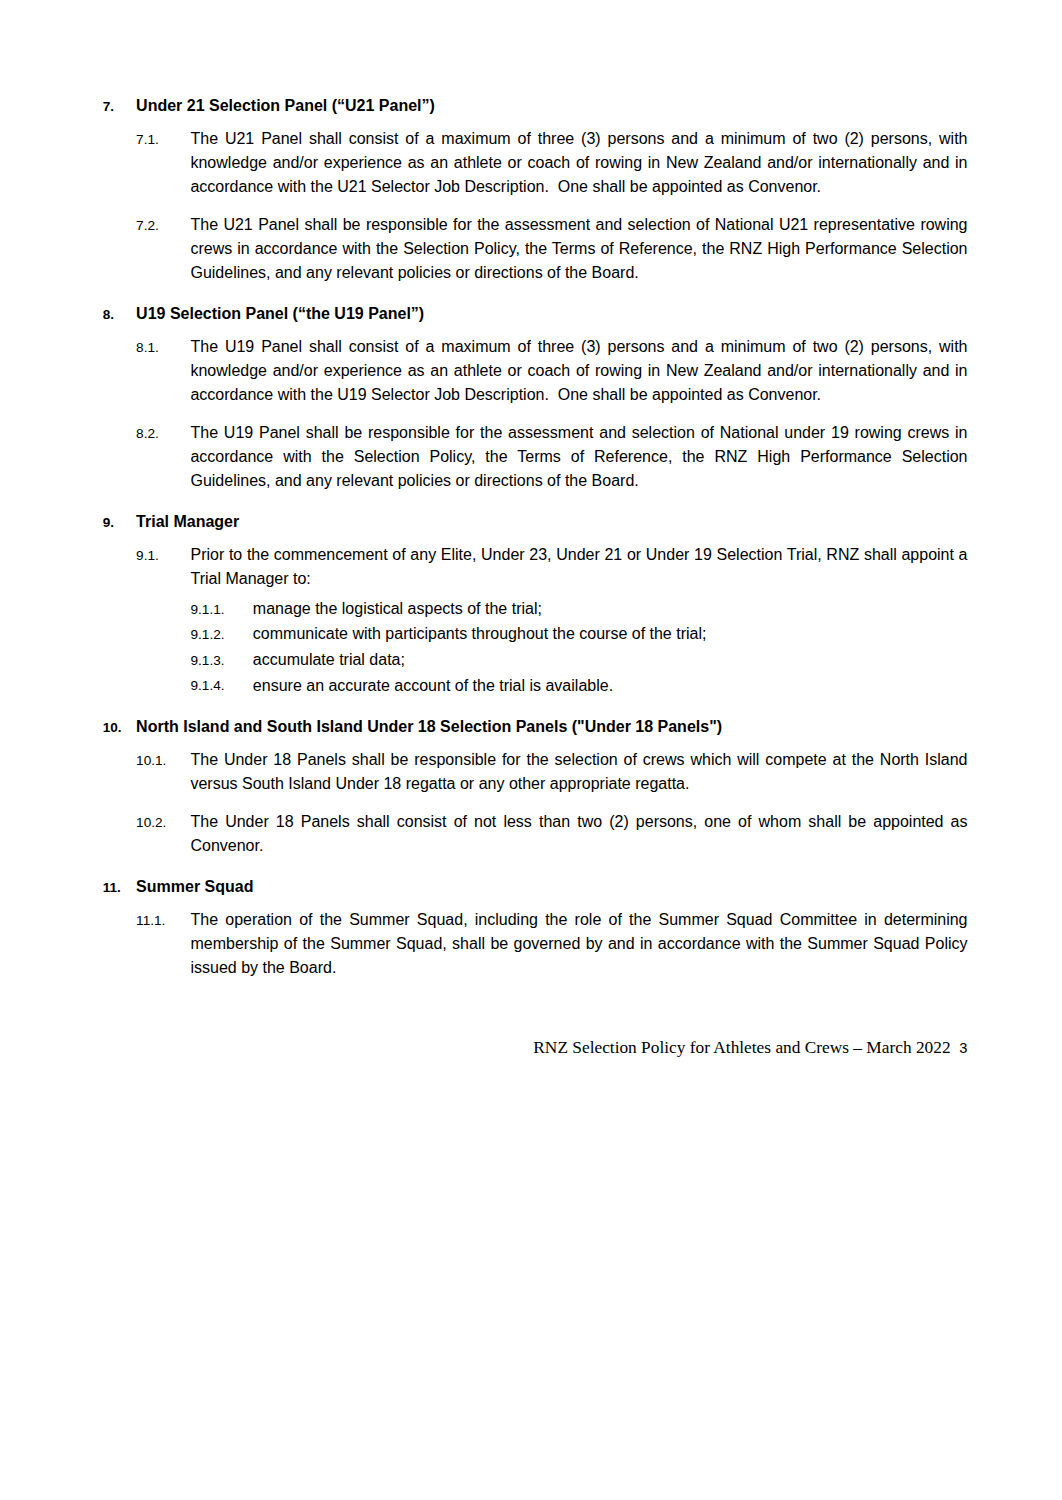Under 21 Selection Panel (“U21 Panel”)
The U21 Panel shall consist of a maximum of three (3) persons and a minimum of two (2) persons, with knowledge and/or experience as an athlete or coach of rowing in New Zealand and/or internationally and in accordance with the U21 Selector Job Description. One shall be appointed as Convenor.
The U21 Panel shall be responsible for the assessment and selection of National U21 representative rowing crews in accordance with the Selection Policy, the Terms of Reference, the RNZ High Performance Selection Guidelines, and any relevant policies or directions of the Board.
U19 Selection Panel (“the U19 Panel”)
The U19 Panel shall consist of a maximum of three (3) persons and a minimum of two (2) persons, with knowledge and/or experience as an athlete or coach of rowing in New Zealand and/or internationally and in accordance with the U19 Selector Job Description. One shall be appointed as Convenor.
The U19 Panel shall be responsible for the assessment and selection of National under 19 rowing crews in accordance with the Selection Policy, the Terms of Reference, the RNZ High Performance Selection Guidelines, and any relevant policies or directions of the Board.
Trial Manager
Prior to the commencement of any Elite, Under 23, Under 21 or Under 19 Selection Trial, RNZ shall appoint a Trial Manager to:
manage the logistical aspects of the trial;
communicate with participants throughout the course of the trial;
accumulate trial data;
ensure an accurate account of the trial is available.
North Island and South Island Under 18 Selection Panels ("Under 18 Panels")
The Under 18 Panels shall be responsible for the selection of crews which will compete at the North Island versus South Island Under 18 regatta or any other appropriate regatta.
The Under 18 Panels shall consist of not less than two (2) persons, one of whom shall be appointed as Convenor.
Summer Squad
The operation of the Summer Squad, including the role of the Summer Squad Committee in determining membership of the Summer Squad, shall be governed by and in accordance with the Summer Squad Policy issued by the Board.
RNZ Selection Policy for Athletes and Crews – March 20223